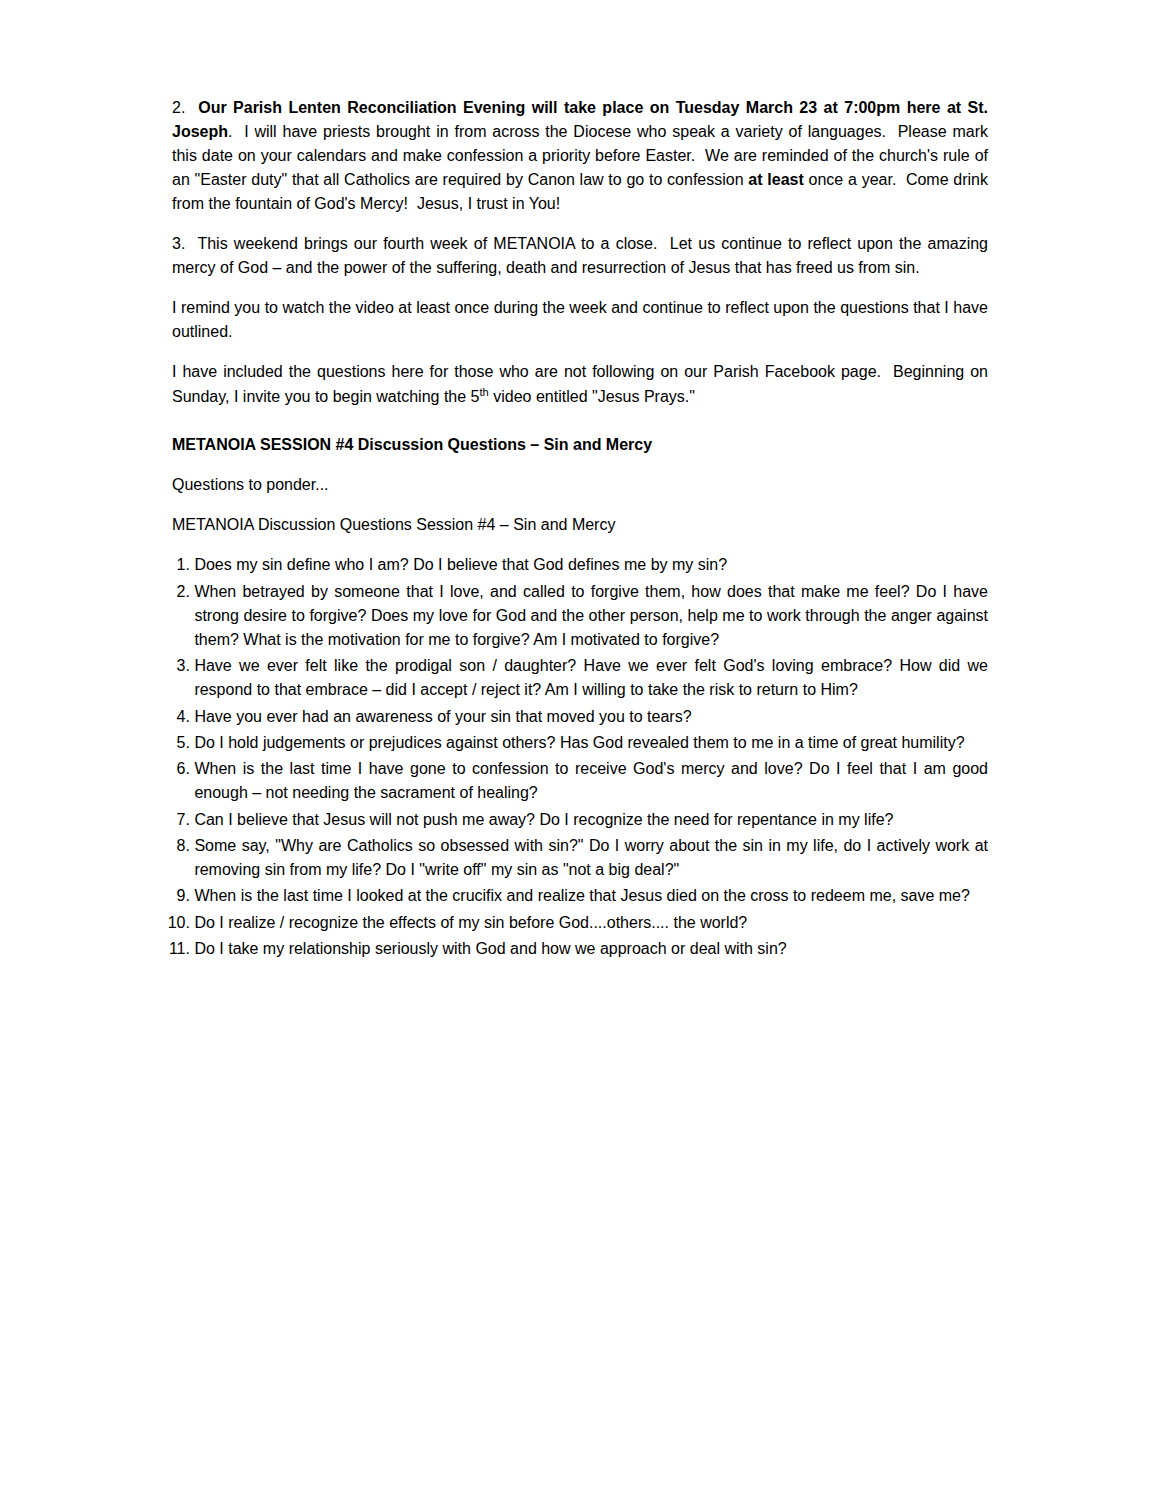2. Our Parish Lenten Reconciliation Evening will take place on Tuesday March 23 at 7:00pm here at St. Joseph. I will have priests brought in from across the Diocese who speak a variety of languages. Please mark this date on your calendars and make confession a priority before Easter. We are reminded of the church's rule of an "Easter duty" that all Catholics are required by Canon law to go to confession at least once a year. Come drink from the fountain of God's Mercy! Jesus, I trust in You!
3. This weekend brings our fourth week of METANOIA to a close. Let us continue to reflect upon the amazing mercy of God – and the power of the suffering, death and resurrection of Jesus that has freed us from sin.
I remind you to watch the video at least once during the week and continue to reflect upon the questions that I have outlined.
I have included the questions here for those who are not following on our Parish Facebook page. Beginning on Sunday, I invite you to begin watching the 5th video entitled "Jesus Prays."
METANOIA SESSION #4 Discussion Questions – Sin and Mercy
Questions to ponder...
METANOIA Discussion Questions Session #4 – Sin and Mercy
Does my sin define who I am? Do I believe that God defines me by my sin?
When betrayed by someone that I love, and called to forgive them, how does that make me feel? Do I have strong desire to forgive? Does my love for God and the other person, help me to work through the anger against them? What is the motivation for me to forgive? Am I motivated to forgive?
Have we ever felt like the prodigal son / daughter? Have we ever felt God's loving embrace? How did we respond to that embrace – did I accept / reject it? Am I willing to take the risk to return to Him?
Have you ever had an awareness of your sin that moved you to tears?
Do I hold judgements or prejudices against others? Has God revealed them to me in a time of great humility?
When is the last time I have gone to confession to receive God's mercy and love? Do I feel that I am good enough – not needing the sacrament of healing?
Can I believe that Jesus will not push me away? Do I recognize the need for repentance in my life?
Some say, "Why are Catholics so obsessed with sin?" Do I worry about the sin in my life, do I actively work at removing sin from my life? Do I "write off" my sin as "not a big deal?"
When is the last time I looked at the crucifix and realize that Jesus died on the cross to redeem me, save me?
Do I realize / recognize the effects of my sin before God....others.... the world?
Do I take my relationship seriously with God and how we approach or deal with sin?